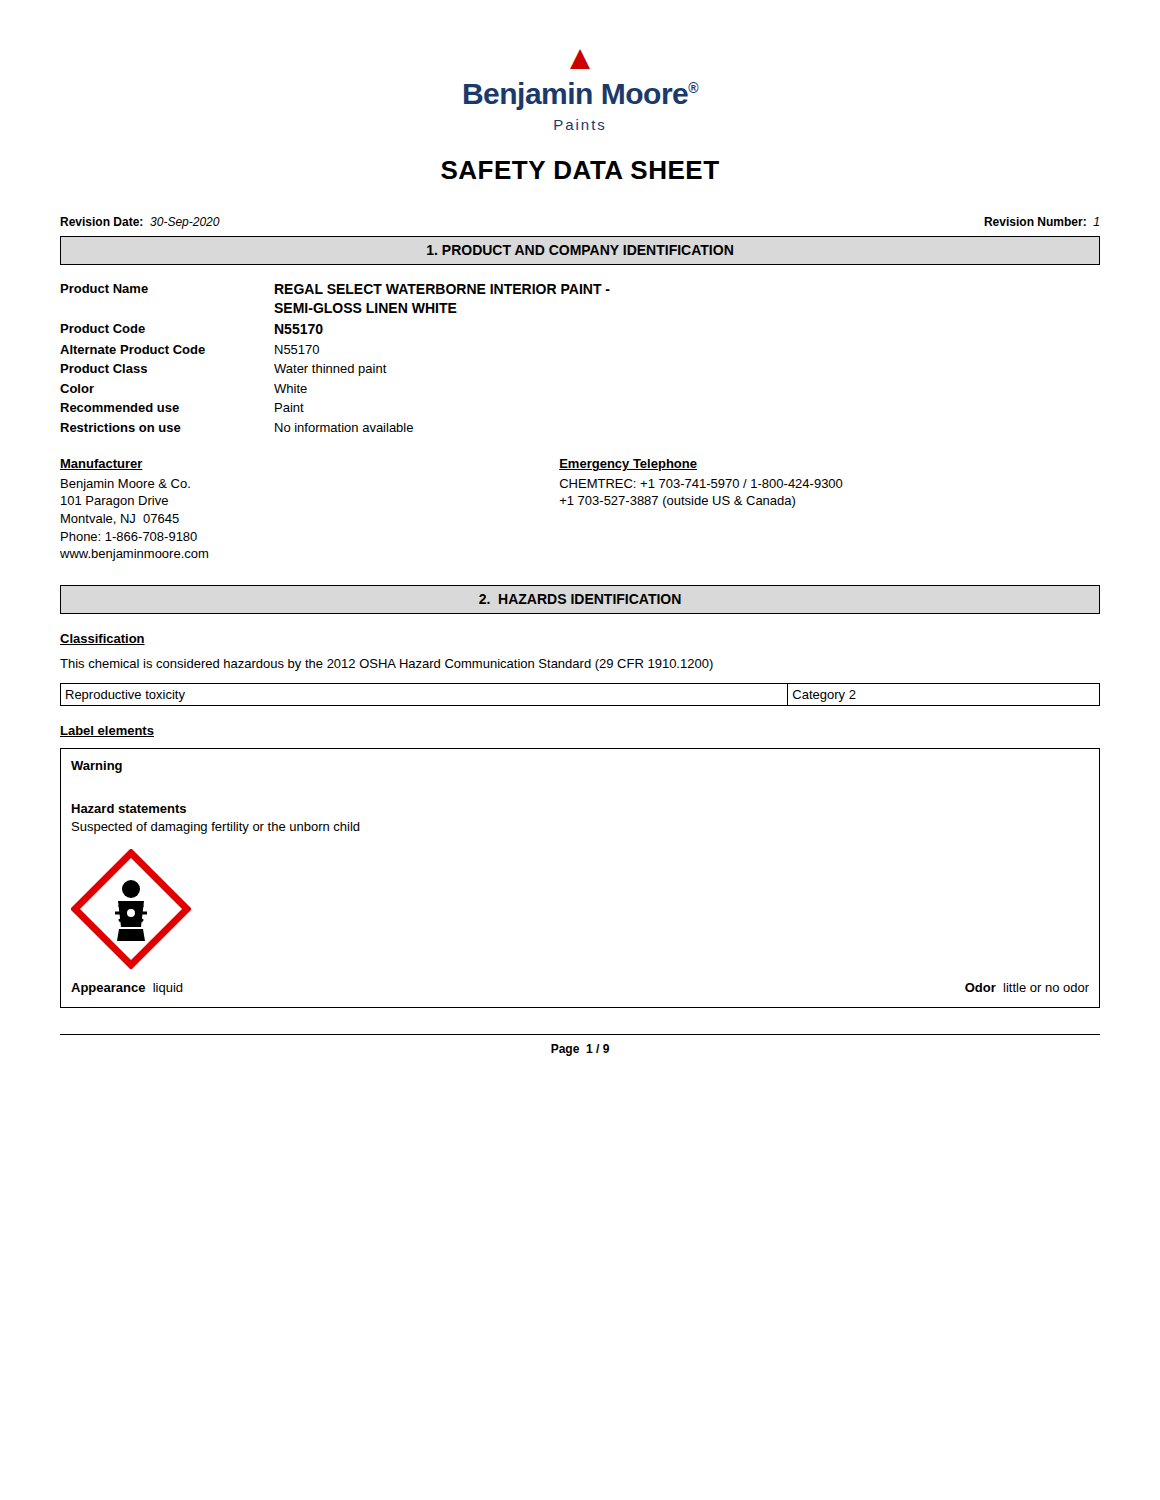▲
Benjamin Moore®
Paints
SAFETY DATA SHEET
Revision Date: 30-Sep-2020
Revision Number: 1
1. PRODUCT AND COMPANY IDENTIFICATION
| Product Name | REGAL SELECT WATERBORNE INTERIOR PAINT - SEMI-GLOSS LINEN WHITE |
| Product Code | N55170 |
| Alternate Product Code | N55170 |
| Product Class | Water thinned paint |
| Color | White |
| Recommended use | Paint |
| Restrictions on use | No information available |
Manufacturer
Benjamin Moore & Co.
101 Paragon Drive
Montvale, NJ 07645
Phone: 1-866-708-9180
www.benjaminmoore.com
Emergency Telephone
CHEMTREC: +1 703-741-5970 / 1-800-424-9300
+1 703-527-3887 (outside US & Canada)
2. HAZARDS IDENTIFICATION
Classification
This chemical is considered hazardous by the 2012 OSHA Hazard Communication Standard (29 CFR 1910.1200)
| Reproductive toxicity | Category 2 |
Label elements
Warning
Hazard statements
Suspected of damaging fertility or the unborn child
Appearance liquid
Odor little or no odor
Page 1 / 9